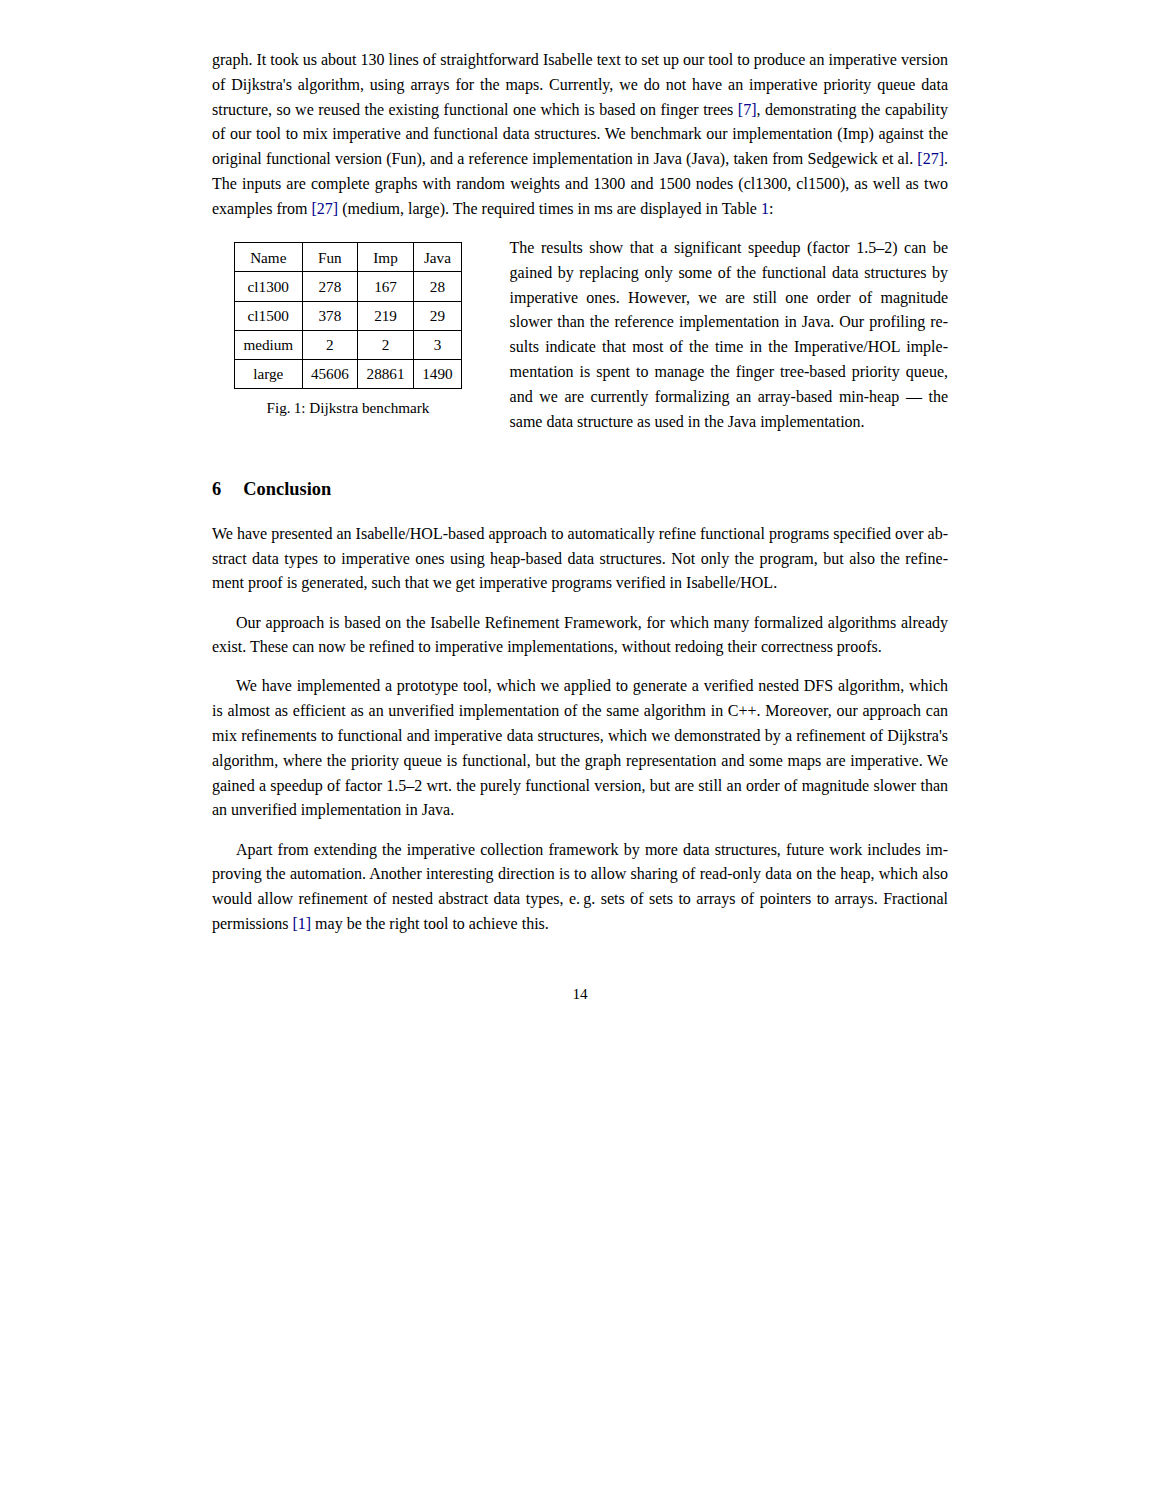graph. It took us about 130 lines of straightforward Isabelle text to set up our tool to produce an imperative version of Dijkstra's algorithm, using arrays for the maps. Currently, we do not have an imperative priority queue data structure, so we reused the existing functional one which is based on finger trees [7], demonstrating the capability of our tool to mix imperative and functional data structures. We benchmark our implementation (Imp) against the original functional version (Fun), and a reference implementation in Java (Java), taken from Sedgewick et al. [27]. The inputs are complete graphs with random weights and 1300 and 1500 nodes (cl1300, cl1500), as well as two examples from [27] (medium, large). The required times in ms are displayed in Table 1:
| Name | Fun | Imp | Java |
| --- | --- | --- | --- |
| cl1300 | 278 | 167 | 28 |
| cl1500 | 378 | 219 | 29 |
| medium | 2 | 2 | 3 |
| large | 45606 | 28861 | 1490 |
Fig. 1: Dijkstra benchmark
The results show that a significant speedup (factor 1.5–2) can be gained by replacing only some of the functional data structures by imperative ones. However, we are still one order of magnitude slower than the reference implementation in Java. Our profiling results indicate that most of the time in the Imperative/HOL implementation is spent to manage the finger tree-based priority queue, and we are currently formalizing an array-based min-heap — the same data structure as used in the Java implementation.
6 Conclusion
We have presented an Isabelle/HOL-based approach to automatically refine functional programs specified over abstract data types to imperative ones using heap-based data structures. Not only the program, but also the refinement proof is generated, such that we get imperative programs verified in Isabelle/HOL.
Our approach is based on the Isabelle Refinement Framework, for which many formalized algorithms already exist. These can now be refined to imperative implementations, without redoing their correctness proofs.
We have implemented a prototype tool, which we applied to generate a verified nested DFS algorithm, which is almost as efficient as an unverified implementation of the same algorithm in C++. Moreover, our approach can mix refinements to functional and imperative data structures, which we demonstrated by a refinement of Dijkstra's algorithm, where the priority queue is functional, but the graph representation and some maps are imperative. We gained a speedup of factor 1.5–2 wrt. the purely functional version, but are still an order of magnitude slower than an unverified implementation in Java.
Apart from extending the imperative collection framework by more data structures, future work includes improving the automation. Another interesting direction is to allow sharing of read-only data on the heap, which also would allow refinement of nested abstract data types, e. g. sets of sets to arrays of pointers to arrays. Fractional permissions [1] may be the right tool to achieve this.
14